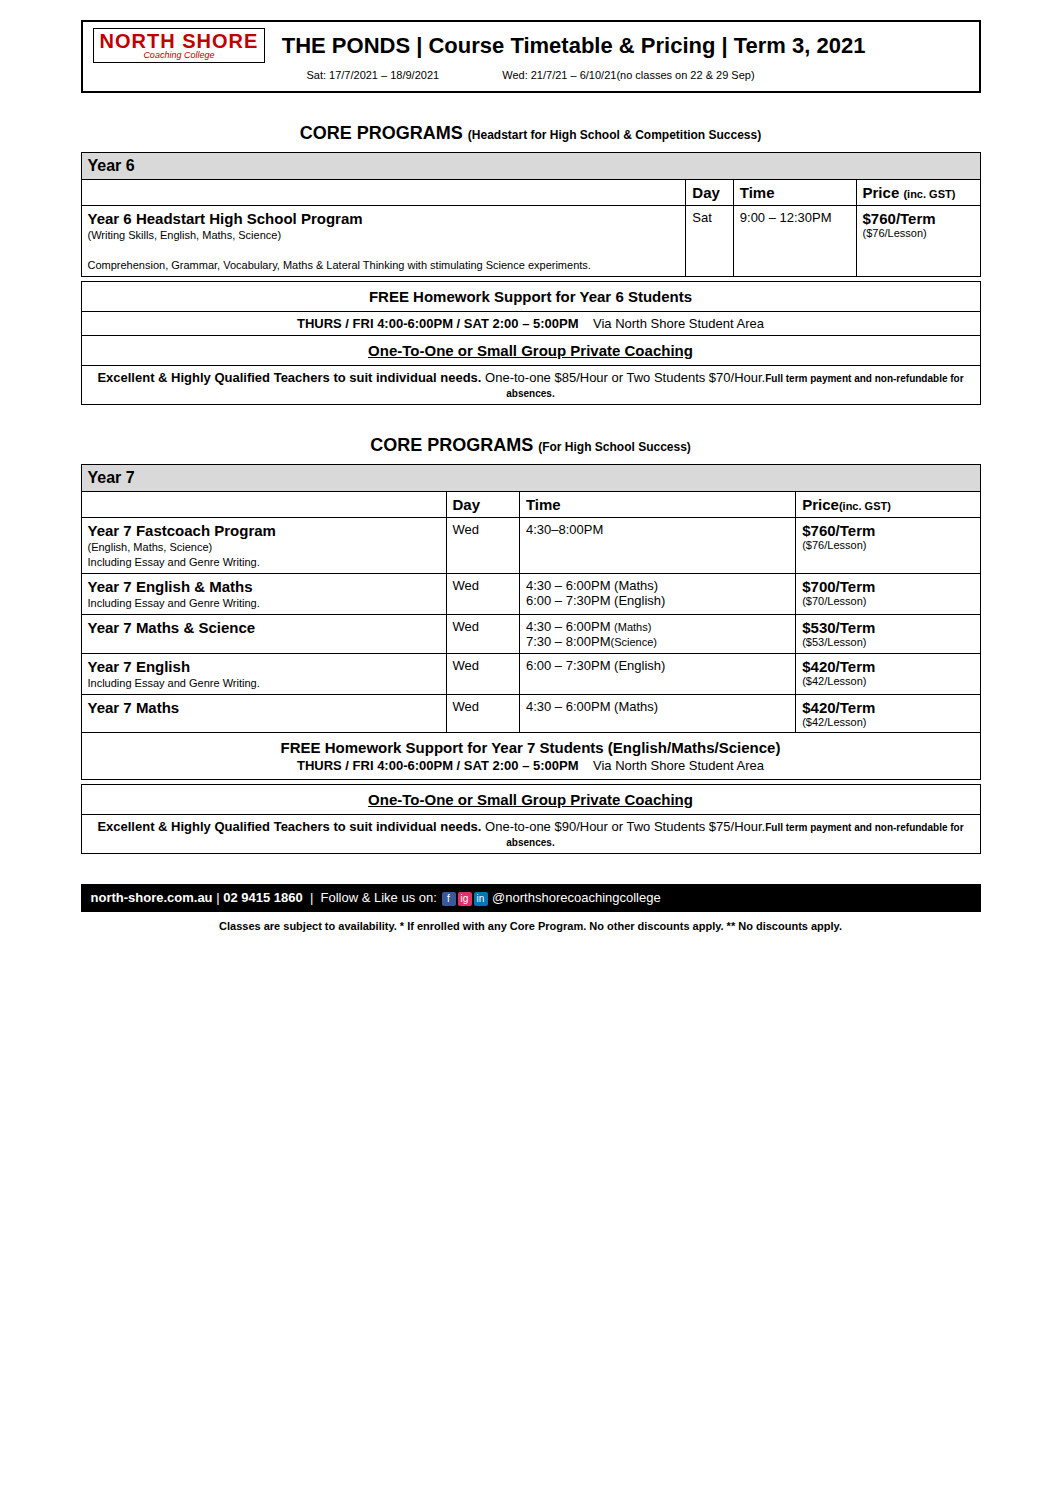NORTH SHORE Coaching College
THE PONDS | Course Timetable & Pricing | Term 3, 2021
Sat: 17/7/2021 – 18/9/2021 Wed: 21/7/21 – 6/10/21(no classes on 22 & 29 Sep)
CORE PROGRAMS (Headstart for High School & Competition Success)
| Year 6 |
| | Day | Time | Price (inc. GST) |
| Year 6 Headstart High School Program (Writing Skills, English, Maths, Science) Comprehension, Grammar, Vocabulary, Maths & Lateral Thinking with stimulating Science experiments. | Sat | 9:00 – 12:30PM | $760/Term ($76/Lesson) |
| FREE Homework Support for Year 6 Students |
| THURS / FRI 4:00-6:00PM / SAT 2:00 – 5:00PM Via North Shore Student Area |
| One-To-One or Small Group Private Coaching |
| Excellent & Highly Qualified Teachers to suit individual needs. One-to-one $85/Hour or Two Students $70/Hour. Full term payment and non-refundable for absences. |
CORE PROGRAMS (For High School Success)
| Year 7 |
| | Day | Time | Price (inc. GST) |
| Year 7 Fastcoach Program (English, Maths, Science) Including Essay and Genre Writing. | Wed | 4:30–8:00PM | $760/Term ($76/Lesson) |
| Year 7 English & Maths Including Essay and Genre Writing. | Wed | 4:30 – 6:00PM (Maths) 6:00 – 7:30PM (English) | $700/Term ($70/Lesson) |
| Year 7 Maths & Science | Wed | 4:30 – 6:00PM (Maths) 7:30 – 8:00PM (Science) | $530/Term ($53/Lesson) |
| Year 7 English Including Essay and Genre Writing. | Wed | 6:00 – 7:30PM (English) | $420/Term ($42/Lesson) |
| Year 7 Maths | Wed | 4:30 – 6:00PM (Maths) | $420/Term ($42/Lesson) |
| FREE Homework Support for Year 7 Students (English/Maths/Science) THURS / FRI 4:00-6:00PM / SAT 2:00 – 5:00PM Via North Shore Student Area |
| One-To-One or Small Group Private Coaching |
| Excellent & Highly Qualified Teachers to suit individual needs. One-to-one $90/Hour or Two Students $75/Hour. Full term payment and non-refundable for absences. |
north-shore.com.au | 02 9415 1860 | Follow & Like us on: fig in @northshorecoachingcollege
Classes are subject to availability. * If enrolled with any Core Program. No other discounts apply. ** No discounts apply.